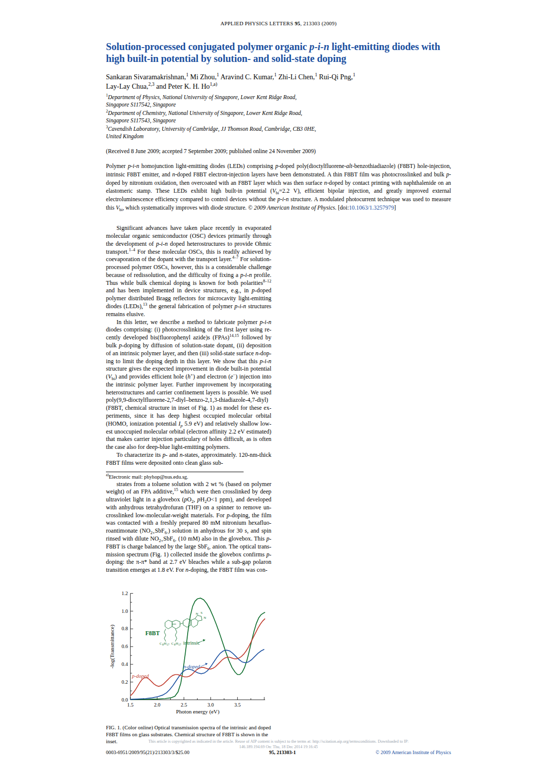APPLIED PHYSICS LETTERS 95, 213303 (2009)
Solution-processed conjugated polymer organic p-i-n light-emitting diodes with high built-in potential by solution- and solid-state doping
Sankaran Sivaramakrishnan,1 Mi Zhou,1 Aravind C. Kumar,1 Zhi-Li Chen,1 Rui-Qi Png,1
Lay-Lay Chua,2,3 and Peter K. H. Ho1,a)
1Department of Physics, National University of Singapore, Lower Kent Ridge Road,
Singapore S117542, Singapore
2Department of Chemistry, National University of Singapore, Lower Kent Ridge Road,
Singapore S117543, Singapore
3Cavendish Laboratory, University of Cambridge, JJ Thomson Road, Cambridge, CB3 0HE,
United Kingdom
(Received 8 June 2009; accepted 7 September 2009; published online 24 November 2009)
Polymer p-i-n homojunction light-emitting diodes (LEDs) comprising p-doped poly(dioctylfluorene-alt-benzothiadiazole) (F8BT) hole-injection, intrinsic F8BT emitter, and n-doped F8BT electron-injection layers have been demonstrated. A thin F8BT film was photocrosslinked and bulk p-doped by nitronium oxidation, then overcoated with an F8BT layer which was then surface n-doped by contact printing with naphthalenide on an elastomeric stamp. These LEDs exhibit high built-in potential (Vbi=2.2 V), efficient bipolar injection, and greatly improved external electroluminescence efficiency compared to control devices without the p-i-n structure. A modulated photocurrent technique was used to measure this Vbi, which systematically improves with diode structure. © 2009 American Institute of Physics. [doi:10.1063/1.3257979]
Significant advances have taken place recently in evaporated molecular organic semiconductor (OSC) devices primarily through the development of p-i-n doped heterostructures to provide Ohmic transport.1–4 For these molecular OSCs, this is readily achieved by coevaporation of the dopant with the transport layer.4–7 For solution-processed polymer OSCs, however, this is a considerable challenge because of redissolution, and the difficulty of fixing a p-i-n profile. Thus while bulk chemical doping is known for both polarities8–12 and has been implemented in device structures, e.g., in p-doped polymer distributed Bragg reflectors for microcavity light-emitting diodes (LEDs),13 the general fabrication of polymer p-i-n structures remains elusive.
In this letter, we describe a method to fabricate polymer p-i-n diodes comprising: (i) photocrosslinking of the first layer using recently developed bis(fluorophenyl azide)s (FPAs)14,15 followed by bulk p-doping by diffusion of solution-state dopant, (ii) deposition of an intrinsic polymer layer, and then (iii) solid-state surface n-doping to limit the doping depth in this layer. We show that this p-i-n structure gives the expected improvement in diode built-in potential (Vbi) and provides efficient hole (h+) and electron (e−) injection into the intrinsic polymer layer. Further improvement by incorporating heterostructures and carrier confinement layers is possible. We used poly(9,9-dioctylfluorene-2,7-diyl–benzo-2,1,3-thiadiazole-4,7-diyl) (F8BT, chemical structure in inset of Fig. 1) as model for these experiments, since it has deep highest occupied molecular orbital (HOMO, ionization potential Ip 5.9 eV) and relatively shallow lowest unoccupied molecular orbital (electron affinity 2.2 eV estimated) that makes carrier injection particulary of holes difficult, as is often the case also for deep-blue light-emitting polymers.
To characterize its p- and n-states, approximately. 120-nm-thick F8BT films were deposited onto clean glass sub-
a)Electronic mail: phyhop@nus.edu.sg.
strates from a toluene solution with 2 wt % (based on polymer weight) of an FPA additive,15 which were then crosslinked by deep ultraviolet light in a glovebox (p O2, p H2O<1 ppm), and developed with anhydrous tetrahydrofuran (THF) on a spinner to remove uncrosslinked low-molecular-weight materials. For p-doping, the film was contacted with a freshly prepared 80 mM nitronium hexafluoroantimonate (NO2+SbF6-) solution in anhydrous for 30 s, and spin rinsed with dilute NO2+SbF6- (10 mM) also in the glovebox. This p-F8BT is charge balanced by the large SbF6- anion. The optical transmission spectrum (Fig. 1) collected inside the glovebox confirms p-doping: the π-π* band at 2.7 eV bleaches while a sub-gap polaron transition emerges at 1.8 eV. For n-doping, the F8BT film was con-
0.0 0.2 0.4 0.6 0.8 1.0 1.2 1.5 2.0 2.5 3.0 3.5 Photon energy (eV) -log(Transmittance) F8BT intrinsic n-doped p-doped N S N C 8 H 17 C 8 H 17
FIG. 1. (Color online) Optical transmission spectra of the intrinsic and doped F8BT films on glass substrates. Chemical structure of F8BT is shown in the inset.
0003-6951/2009/95(21)/213303/3/$25.00 95, 213303-1 © 2009 American Institute of Physics
This article is copyrighted as indicated in the article. Reuse of AIP content is subject to the terms at: http://scitation.aip.org/termsconditions. Downloaded to IP:
146.189.194.69 On: Thu, 18 Dec 2014 19:16:45